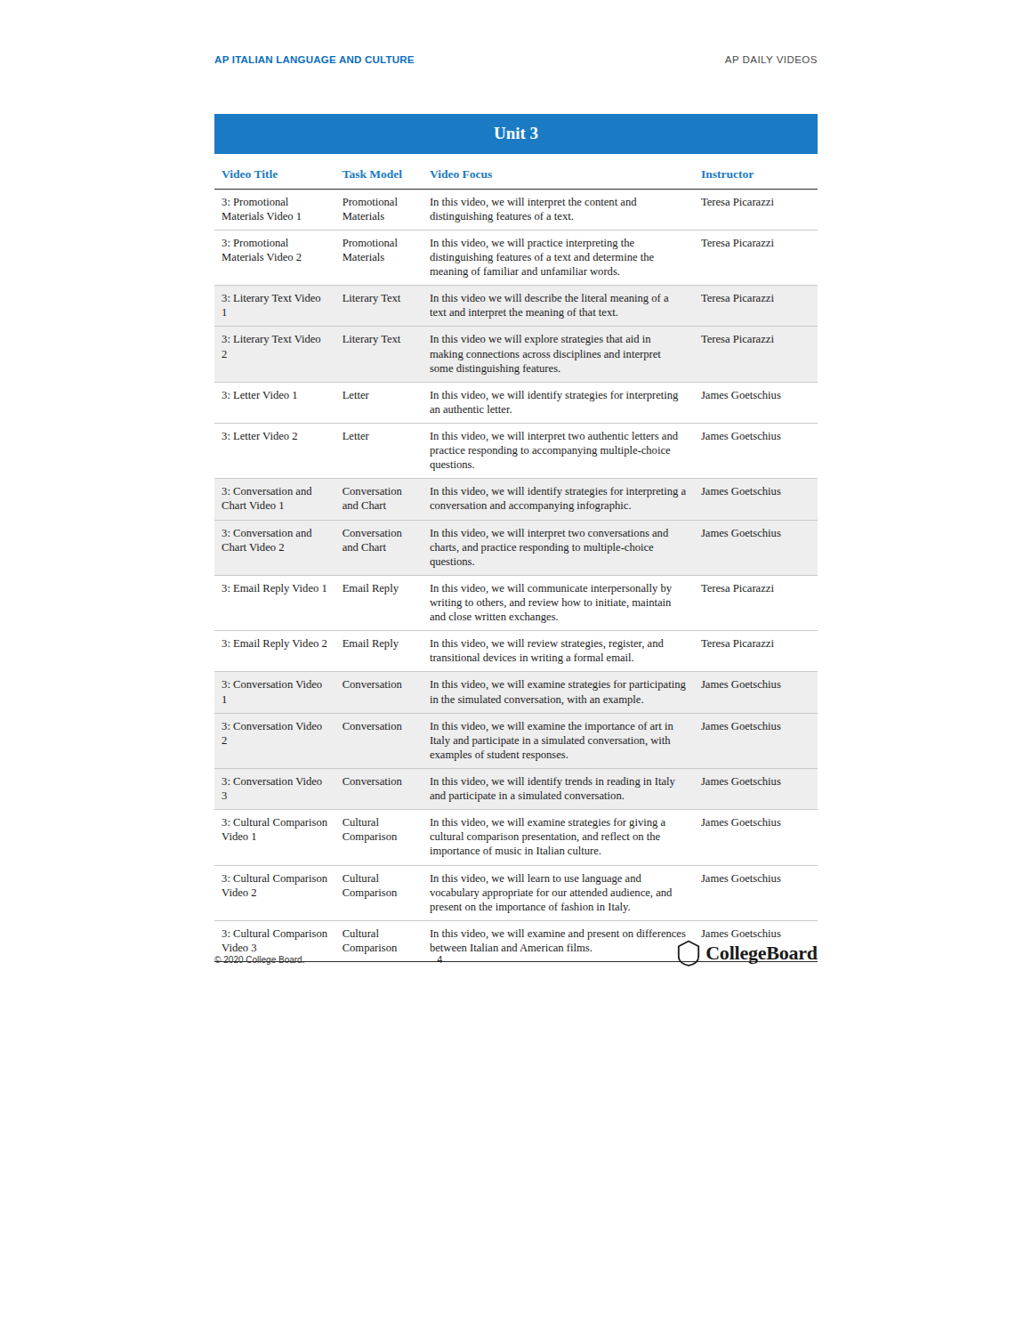AP ITALIAN LANGUAGE AND CULTURE
AP DAILY VIDEOS
Unit 3
| Video Title | Task Model | Video Focus | Instructor |
| --- | --- | --- | --- |
| 3: Promotional Materials Video 1 | Promotional Materials | In this video, we will interpret the content and distinguishing features of a text. | Teresa Picarazzi |
| 3: Promotional Materials Video 2 | Promotional Materials | In this video, we will practice interpreting the distinguishing features of a text and determine the meaning of familiar and unfamiliar words. | Teresa Picarazzi |
| 3: Literary Text Video 1 | Literary Text | In this video we will describe the literal meaning of a text and interpret the meaning of that text. | Teresa Picarazzi |
| 3: Literary Text Video 2 | Literary Text | In this video we will explore strategies that aid in making connections across disciplines and interpret some distinguishing features. | Teresa Picarazzi |
| 3: Letter Video 1 | Letter | In this video, we will identify strategies for interpreting an authentic letter. | James Goetschius |
| 3: Letter Video 2 | Letter | In this video, we will interpret two authentic letters and practice responding to accompanying multiple-choice questions. | James Goetschius |
| 3: Conversation and Chart Video 1 | Conversation and Chart | In this video, we will identify strategies for interpreting a conversation and accompanying infographic. | James Goetschius |
| 3: Conversation and Chart Video 2 | Conversation and Chart | In this video, we will interpret two conversations and charts, and practice responding to multiple-choice questions. | James Goetschius |
| 3: Email Reply Video 1 | Email Reply | In this video, we will communicate interpersonally by writing to others, and review how to initiate, maintain and close written exchanges. | Teresa Picarazzi |
| 3: Email Reply Video 2 | Email Reply | In this video, we will review strategies, register, and transitional devices in writing a formal email. | Teresa Picarazzi |
| 3: Conversation Video 1 | Conversation | In this video, we will examine strategies for participating in the simulated conversation, with an example. | James Goetschius |
| 3: Conversation Video 2 | Conversation | In this video, we will examine the importance of art in Italy and participate in a simulated conversation, with examples of student responses. | James Goetschius |
| 3: Conversation Video 3 | Conversation | In this video, we will identify trends in reading in Italy and participate in a simulated conversation. | James Goetschius |
| 3: Cultural Comparison Video 1 | Cultural Comparison | In this video, we will examine strategies for giving a cultural comparison presentation, and reflect on the importance of music in Italian culture. | James Goetschius |
| 3: Cultural Comparison Video 2 | Cultural Comparison | In this video, we will learn to use language and vocabulary appropriate for our attended audience, and present on the importance of fashion in Italy. | James Goetschius |
| 3: Cultural Comparison Video 3 | Cultural Comparison | In this video, we will examine and present on differences between Italian and American films. | James Goetschius |
© 2020 College Board.
4
CollegeBoard